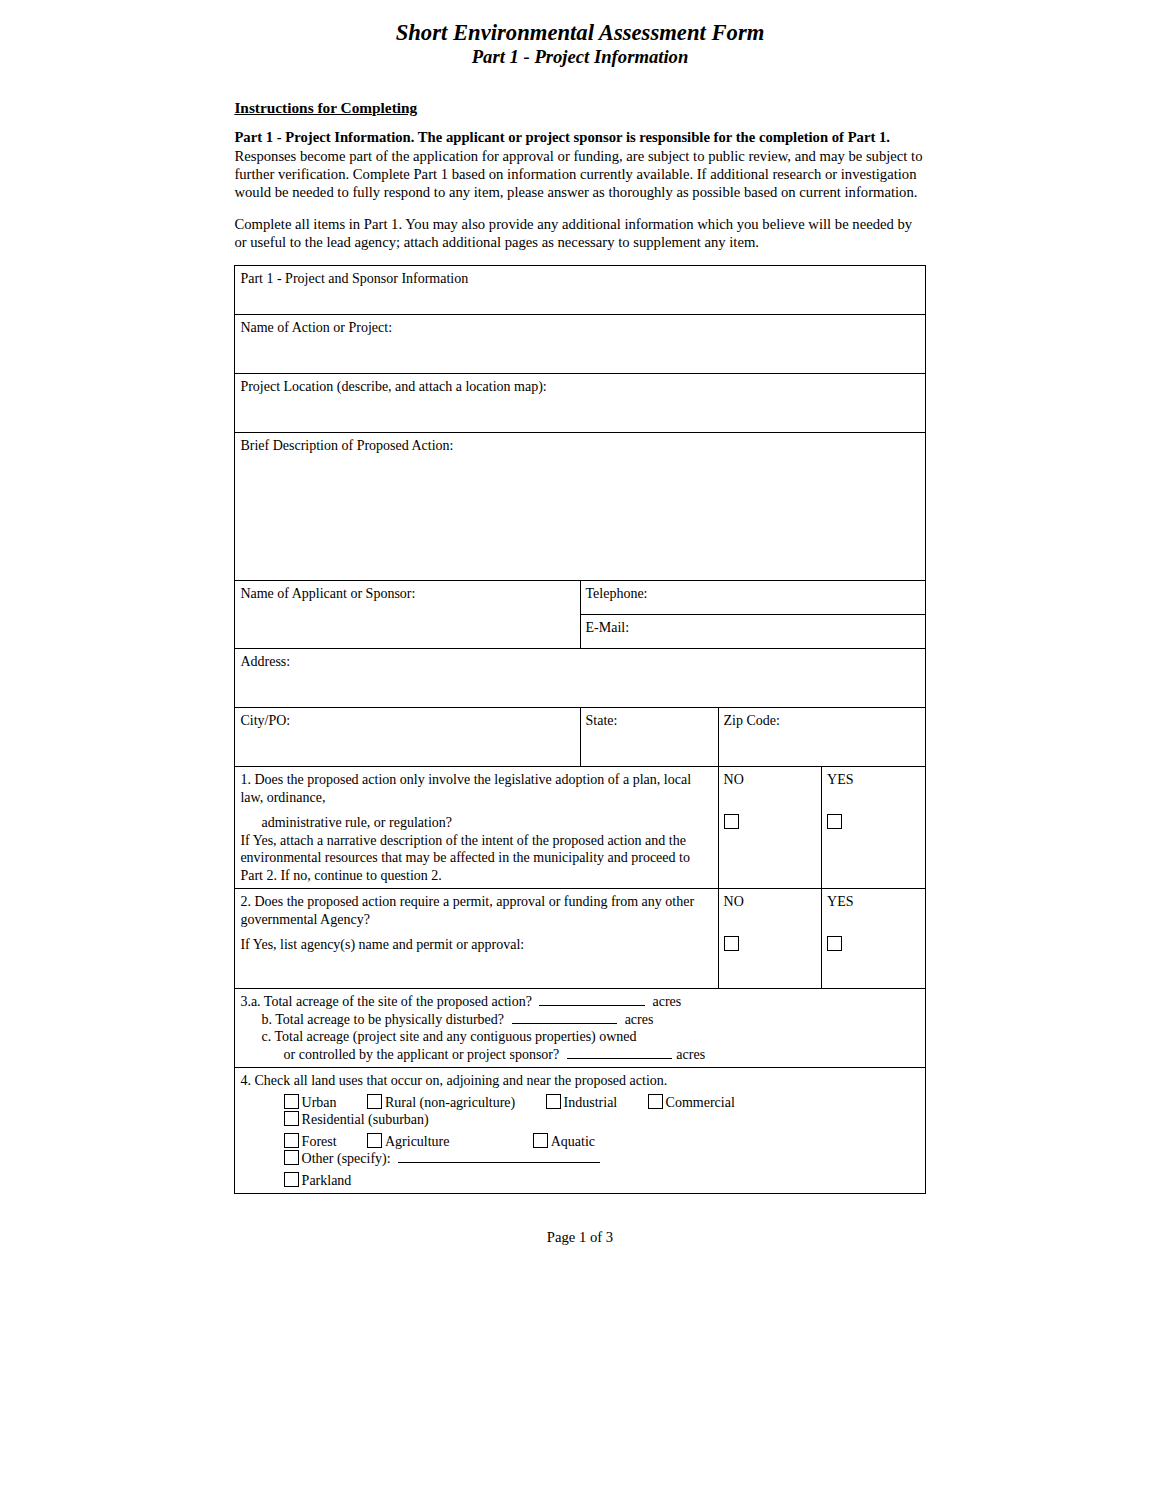Short Environmental Assessment Form Part 1 - Project Information
Instructions for Completing
Part 1 - Project Information. The applicant or project sponsor is responsible for the completion of Part 1. Responses become part of the application for approval or funding, are subject to public review, and may be subject to further verification. Complete Part 1 based on information currently available. If additional research or investigation would be needed to fully respond to any item, please answer as thoroughly as possible based on current information.
Complete all items in Part 1. You may also provide any additional information which you believe will be needed by or useful to the lead agency; attach additional pages as necessary to supplement any item.
| Part 1 - Project and Sponsor Information |
| Name of Action or Project: |
| Project Location (describe, and attach a location map): |
| Brief Description of Proposed Action: |
| Name of Applicant or Sponsor: | Telephone: |
| E-Mail: |
| Address: |
| City/PO: | State: | Zip Code: |
| 1. Does the proposed action only involve the legislative adoption of a plan, local law, ordinance, | NO | YES |
| administrative rule, or regulation? If Yes, attach a narrative description of the intent of the proposed action and the environmental resources that may be affected in the municipality and proceed to Part 2. If no, continue to question 2. | | |
| 2. Does the proposed action require a permit, approval or funding from any other governmental Agency? | NO | YES |
| If Yes, list agency(s) name and permit or approval: | | |
| 3.a. Total acreage of the site of the proposed action? acres b. Total acreage to be physically disturbed? acres c. Total acreage (project site and any contiguous properties) owned or controlled by the applicant or project sponsor? acres |
| 4. Check all land uses that occur on, adjoining and near the proposed action. Urban Rural (non-agriculture) Industrial Commercial Residential (suburban) Forest Agriculture Aquatic Other (specify): Parkland |
Page 1 of 3